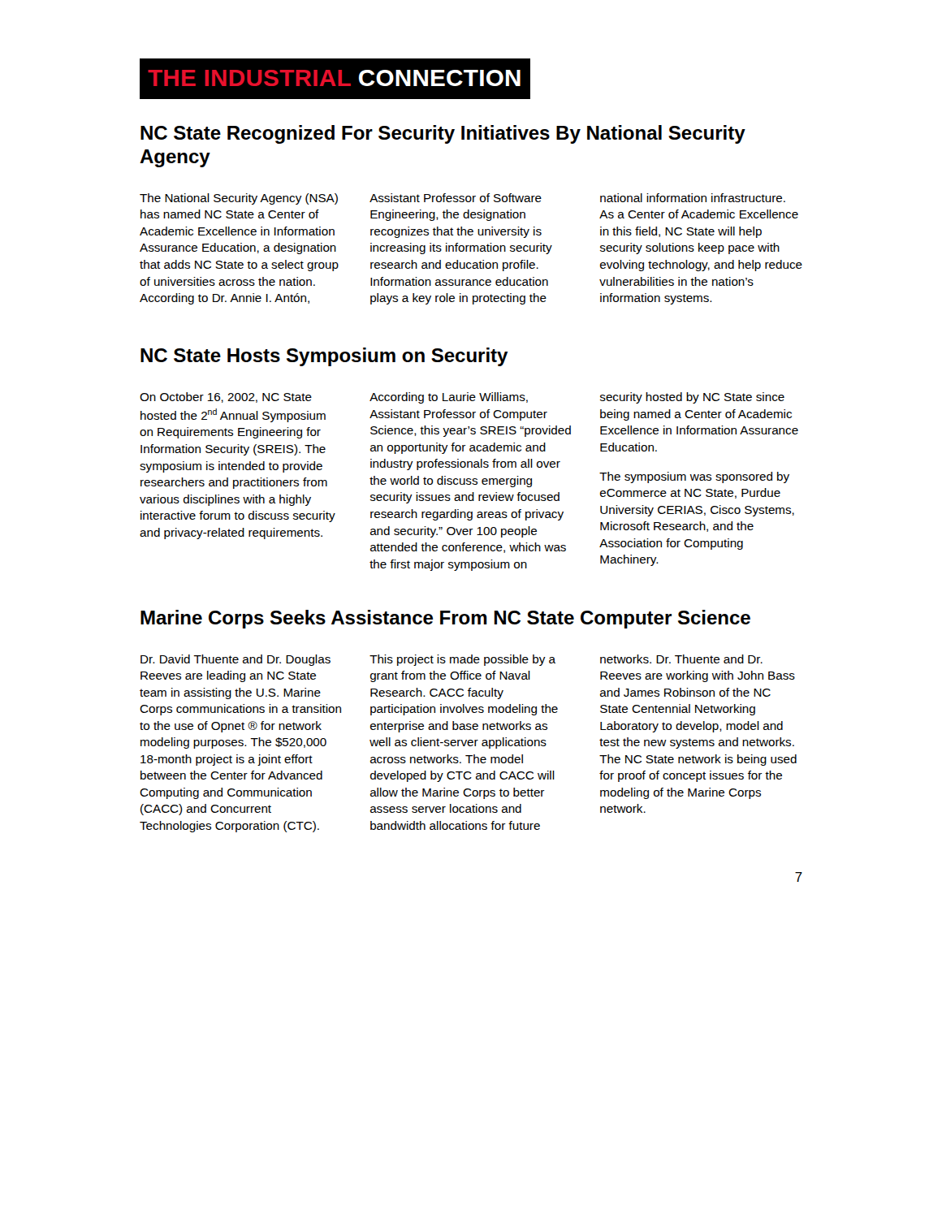THE INDUSTRIAL CONNECTION
NC State Recognized For Security Initiatives By National Security Agency
The National Security Agency (NSA) has named NC State a Center of Academic Excellence in Information Assurance Education, a designation that adds NC State to a select group of universities across the nation. According to Dr. Annie I. Antón, Assistant Professor of Software Engineering, the designation recognizes that the university is increasing its information security research and education profile. Information assurance education plays a key role in protecting the national information infrastructure. As a Center of Academic Excellence in this field, NC State will help security solutions keep pace with evolving technology, and help reduce vulnerabilities in the nation’s information systems.
NC State Hosts Symposium on Security
On October 16, 2002, NC State hosted the 2nd Annual Symposium on Requirements Engineering for Information Security (SREIS). The symposium is intended to provide researchers and practitioners from various disciplines with a highly interactive forum to discuss security and privacy-related requirements.
According to Laurie Williams, Assistant Professor of Computer Science, this year’s SREIS “provided an opportunity for academic and industry professionals from all over the world to discuss emerging security issues and review focused research regarding areas of privacy and security.” Over 100 people attended the conference, which was the first major symposium on security hosted by NC State since being named a Center of Academic Excellence in Information Assurance Education.
The symposium was sponsored by eCommerce at NC State, Purdue University CERIAS, Cisco Systems, Microsoft Research, and the Association for Computing Machinery.
Marine Corps Seeks Assistance From NC State Computer Science
Dr. David Thuente and Dr. Douglas Reeves are leading an NC State team in assisting the U.S. Marine Corps communications in a transition to the use of Opnet ® for network modeling purposes. The $520,000 18-month project is a joint effort between the Center for Advanced Computing and Communication (CACC) and Concurrent Technologies Corporation (CTC). This project is made possible by a grant from the Office of Naval Research. CACC faculty participation involves modeling the enterprise and base networks as well as client-server applications across networks. The model developed by CTC and CACC will allow the Marine Corps to better assess server locations and bandwidth allocations for future networks. Dr. Thuente and Dr. Reeves are working with John Bass and James Robinson of the NC State Centennial Networking Laboratory to develop, model and test the new systems and networks. The NC State network is being used for proof of concept issues for the modeling of the Marine Corps network.
7